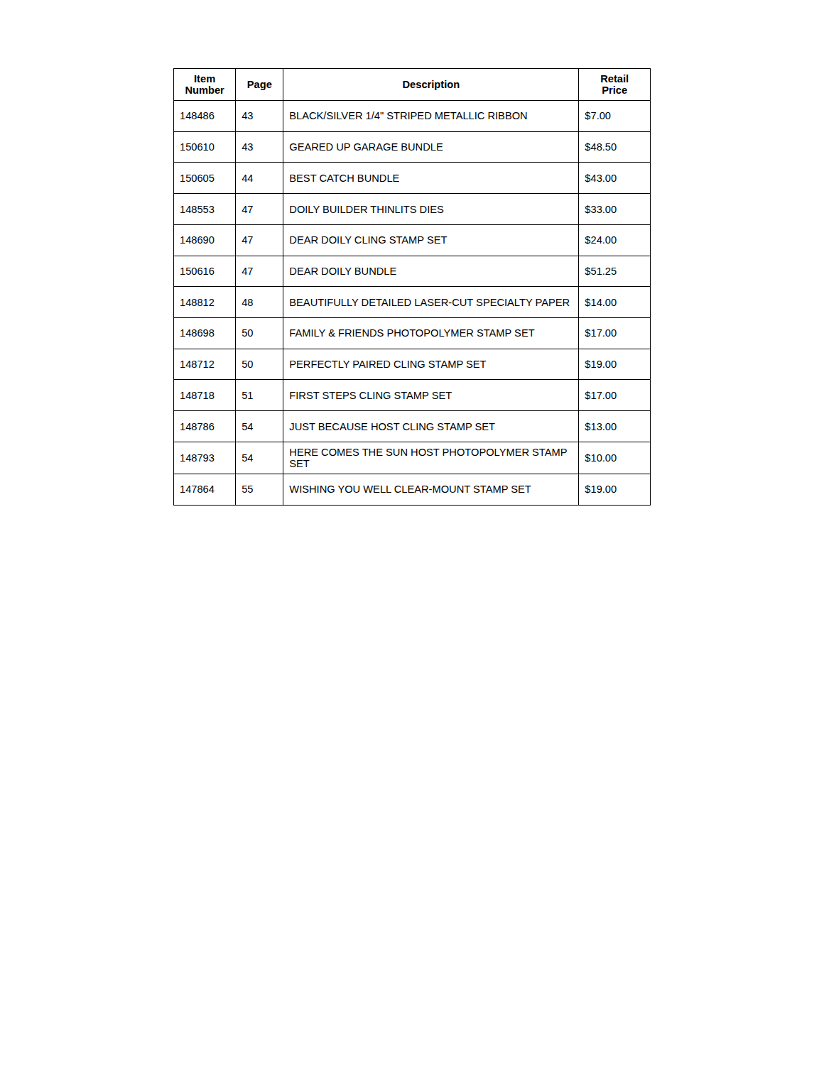| Item Number | Page | Description | Retail Price |
| --- | --- | --- | --- |
| 148486 | 43 | BLACK/SILVER 1/4" STRIPED METALLIC RIBBON | $7.00 |
| 150610 | 43 | GEARED UP GARAGE BUNDLE | $48.50 |
| 150605 | 44 | BEST CATCH BUNDLE | $43.00 |
| 148553 | 47 | DOILY BUILDER THINLITS DIES | $33.00 |
| 148690 | 47 | DEAR DOILY CLING STAMP SET | $24.00 |
| 150616 | 47 | DEAR DOILY BUNDLE | $51.25 |
| 148812 | 48 | BEAUTIFULLY DETAILED LASER-CUT SPECIALTY PAPER | $14.00 |
| 148698 | 50 | FAMILY & FRIENDS PHOTOPOLYMER STAMP SET | $17.00 |
| 148712 | 50 | PERFECTLY PAIRED CLING STAMP SET | $19.00 |
| 148718 | 51 | FIRST STEPS CLING STAMP SET | $17.00 |
| 148786 | 54 | JUST BECAUSE HOST CLING STAMP SET | $13.00 |
| 148793 | 54 | HERE COMES THE SUN HOST PHOTOPOLYMER STAMP SET | $10.00 |
| 147864 | 55 | WISHING YOU WELL CLEAR-MOUNT STAMP SET | $19.00 |